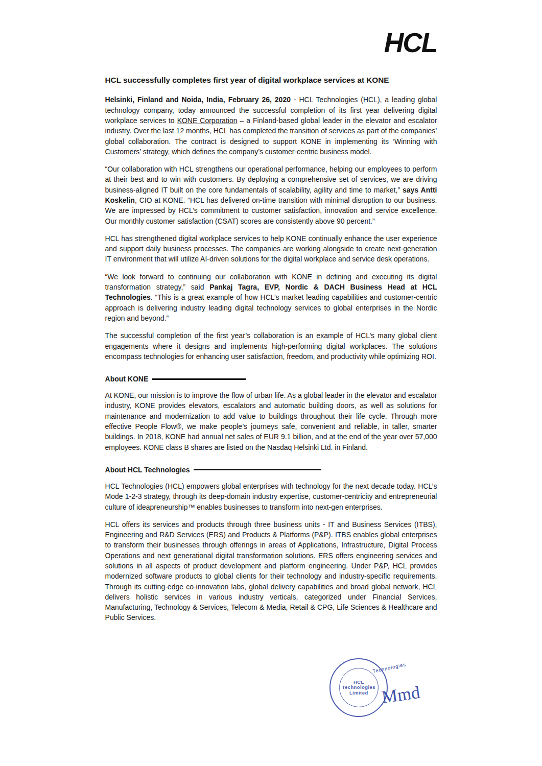HCL
HCL successfully completes first year of digital workplace services at KONE
Helsinki, Finland and Noida, India, February 26, 2020 - HCL Technologies (HCL), a leading global technology company, today announced the successful completion of its first year delivering digital workplace services to KONE Corporation – a Finland-based global leader in the elevator and escalator industry. Over the last 12 months, HCL has completed the transition of services as part of the companies’ global collaboration. The contract is designed to support KONE in implementing its ‘Winning with Customers’ strategy, which defines the company’s customer-centric business model.
“Our collaboration with HCL strengthens our operational performance, helping our employees to perform at their best and to win with customers. By deploying a comprehensive set of services, we are driving business-aligned IT built on the core fundamentals of scalability, agility and time to market,” says Antti Koskelin, CIO at KONE. “HCL has delivered on-time transition with minimal disruption to our business. We are impressed by HCL’s commitment to customer satisfaction, innovation and service excellence. Our monthly customer satisfaction (CSAT) scores are consistently above 90 percent.”
HCL has strengthened digital workplace services to help KONE continually enhance the user experience and support daily business processes. The companies are working alongside to create next-generation IT environment that will utilize AI-driven solutions for the digital workplace and service desk operations.
“We look forward to continuing our collaboration with KONE in defining and executing its digital transformation strategy,” said Pankaj Tagra, EVP, Nordic & DACH Business Head at HCL Technologies. “This is a great example of how HCL’s market leading capabilities and customer-centric approach is delivering industry leading digital technology services to global enterprises in the Nordic region and beyond.”
The successful completion of the first year’s collaboration is an example of HCL’s many global client engagements where it designs and implements high-performing digital workplaces. The solutions encompass technologies for enhancing user satisfaction, freedom, and productivity while optimizing ROI.
About KONE
At KONE, our mission is to improve the flow of urban life. As a global leader in the elevator and escalator industry, KONE provides elevators, escalators and automatic building doors, as well as solutions for maintenance and modernization to add value to buildings throughout their life cycle. Through more effective People Flow®, we make people’s journeys safe, convenient and reliable, in taller, smarter buildings. In 2018, KONE had annual net sales of EUR 9.1 billion, and at the end of the year over 57,000 employees. KONE class B shares are listed on the Nasdaq Helsinki Ltd. in Finland.
About HCL Technologies
HCL Technologies (HCL) empowers global enterprises with technology for the next decade today. HCL’s Mode 1-2-3 strategy, through its deep-domain industry expertise, customer-centricity and entrepreneurial culture of ideapreneurship™ enables businesses to transform into next-gen enterprises.
HCL offers its services and products through three business units - IT and Business Services (ITBS), Engineering and R&D Services (ERS) and Products & Platforms (P&P). ITBS enables global enterprises to transform their businesses through offerings in areas of Applications, Infrastructure, Digital Process Operations and next generational digital transformation solutions. ERS offers engineering services and solutions in all aspects of product development and platform engineering. Under P&P, HCL provides modernized software products to global clients for their technology and industry-specific requirements. Through its cutting-edge co-innovation labs, global delivery capabilities and broad global network, HCL delivers holistic services in various industry verticals, categorized under Financial Services, Manufacturing, Technology & Services, Telecom & Media, Retail & CPG, Life Sciences & Healthcare and Public Services.
HCL
Technologies
Limited
Technologies
Mmd